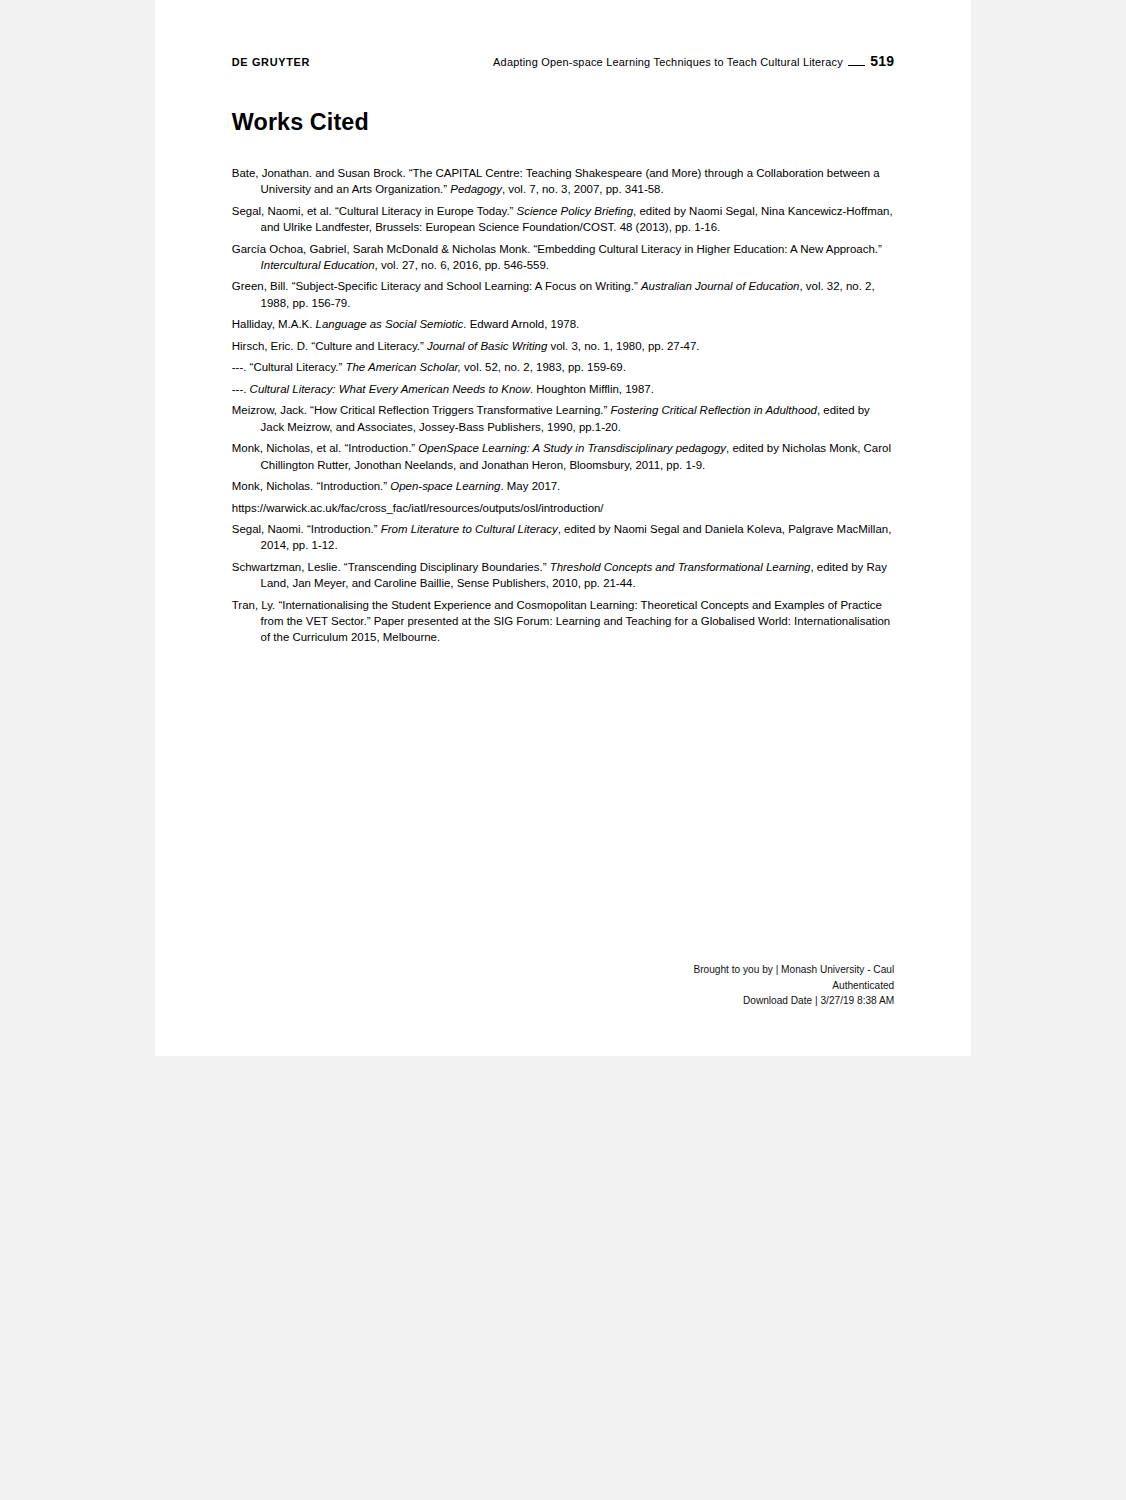De Gruyter Adapting Open-space Learning Techniques to Teach Cultural Literacy 519
Works Cited
Bate, Jonathan. and Susan Brock. “The CAPITAL Centre: Teaching Shakespeare (and More) through a Collaboration between a University and an Arts Organization.” Pedagogy, vol. 7, no. 3, 2007, pp. 341-58.
Segal, Naomi, et al. “Cultural Literacy in Europe Today.” Science Policy Briefing, edited by Naomi Segal, Nina Kancewicz-Hoffman, and Ulrike Landfester, Brussels: European Science Foundation/COST. 48 (2013), pp. 1-16.
García Ochoa, Gabriel, Sarah McDonald & Nicholas Monk. “Embedding Cultural Literacy in Higher Education: A New Approach.” Intercultural Education, vol. 27, no. 6, 2016, pp. 546-559.
Green, Bill. “Subject-Specific Literacy and School Learning: A Focus on Writing.” Australian Journal of Education, vol. 32, no. 2, 1988, pp. 156-79.
Halliday, M.A.K. Language as Social Semiotic. Edward Arnold, 1978.
Hirsch, Eric. D. “Culture and Literacy.” Journal of Basic Writing vol. 3, no. 1, 1980, pp. 27-47.
---. “Cultural Literacy.” The American Scholar, vol. 52, no. 2, 1983, pp. 159-69.
---. Cultural Literacy: What Every American Needs to Know. Houghton Mifflin, 1987.
Meizrow, Jack. “How Critical Reflection Triggers Transformative Learning.” Fostering Critical Reflection in Adulthood, edited by Jack Meizrow, and Associates, Jossey-Bass Publishers, 1990, pp.1-20.
Monk, Nicholas, et al. “Introduction.” OpenSpace Learning: A Study in Transdisciplinary pedagogy, edited by Nicholas Monk, Carol Chillington Rutter, Jonothan Neelands, and Jonathan Heron, Bloomsbury, 2011, pp. 1-9.
Monk, Nicholas. “Introduction.” Open-space Learning. May 2017.
https://warwick.ac.uk/fac/cross_fac/iatl/resources/outputs/osl/introduction/
Segal, Naomi. “Introduction.” From Literature to Cultural Literacy, edited by Naomi Segal and Daniela Koleva, Palgrave MacMillan, 2014, pp. 1-12.
Schwartzman, Leslie. “Transcending Disciplinary Boundaries.” Threshold Concepts and Transformational Learning, edited by Ray Land, Jan Meyer, and Caroline Baillie, Sense Publishers, 2010, pp. 21-44.
Tran, Ly. “Internationalising the Student Experience and Cosmopolitan Learning: Theoretical Concepts and Examples of Practice from the VET Sector.” Paper presented at the SIG Forum: Learning and Teaching for a Globalised World: Internationalisation of the Curriculum 2015, Melbourne.
Brought to you by | Monash University - Caul
Authenticated
Download Date | 3/27/19 8:38 AM